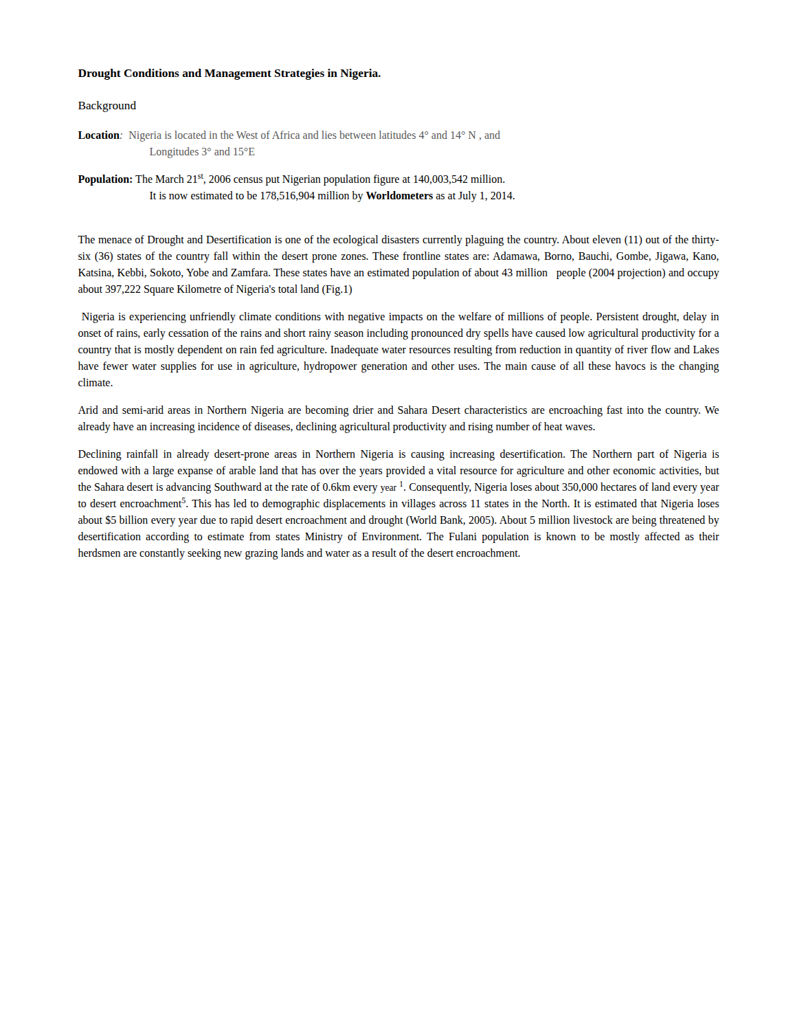Drought Conditions and Management Strategies in Nigeria.
Background
Location: Nigeria is located in the West of Africa and lies between latitudes 4° and 14° N , and Longitudes 3° and 15°E
Population: The March 21st, 2006 census put Nigerian population figure at 140,003,542 million. It is now estimated to be 178,516,904 million by Worldometers as at July 1, 2014.
The menace of Drought and Desertification is one of the ecological disasters currently plaguing the country. About eleven (11) out of the thirty-six (36) states of the country fall within the desert prone zones. These frontline states are: Adamawa, Borno, Bauchi, Gombe, Jigawa, Kano, Katsina, Kebbi, Sokoto, Yobe and Zamfara. These states have an estimated population of about 43 million people (2004 projection) and occupy about 397,222 Square Kilometre of Nigeria's total land (Fig.1)
Nigeria is experiencing unfriendly climate conditions with negative impacts on the welfare of millions of people. Persistent drought, delay in onset of rains, early cessation of the rains and short rainy season including pronounced dry spells have caused low agricultural productivity for a country that is mostly dependent on rain fed agriculture. Inadequate water resources resulting from reduction in quantity of river flow and Lakes have fewer water supplies for use in agriculture, hydropower generation and other uses. The main cause of all these havocs is the changing climate.
Arid and semi-arid areas in Northern Nigeria are becoming drier and Sahara Desert characteristics are encroaching fast into the country. We already have an increasing incidence of diseases, declining agricultural productivity and rising number of heat waves.
Declining rainfall in already desert-prone areas in Northern Nigeria is causing increasing desertification. The Northern part of Nigeria is endowed with a large expanse of arable land that has over the years provided a vital resource for agriculture and other economic activities, but the Sahara desert is advancing Southward at the rate of 0.6km every year 1. Consequently, Nigeria loses about 350,000 hectares of land every year to desert encroachment5. This has led to demographic displacements in villages across 11 states in the North. It is estimated that Nigeria loses about $5 billion every year due to rapid desert encroachment and drought (World Bank, 2005). About 5 million livestock are being threatened by desertification according to estimate from states Ministry of Environment. The Fulani population is known to be mostly affected as their herdsmen are constantly seeking new grazing lands and water as a result of the desert encroachment.